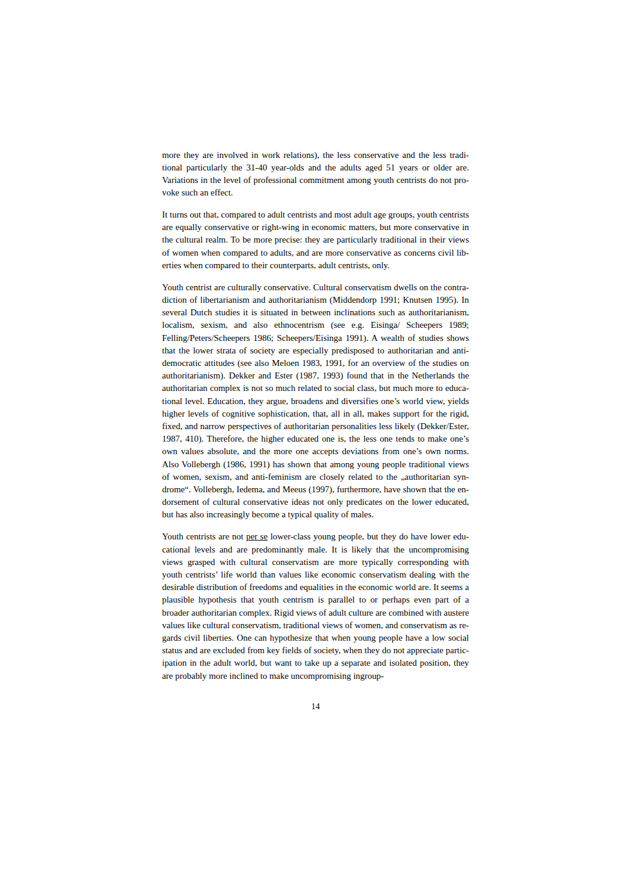more they are involved in work relations), the less conservative and the less traditional particularly the 31-40 year-olds and the adults aged 51 years or older are. Variations in the level of professional commitment among youth centrists do not provoke such an effect.
It turns out that, compared to adult centrists and most adult age groups, youth centrists are equally conservative or right-wing in economic matters, but more conservative in the cultural realm. To be more precise: they are particularly traditional in their views of women when compared to adults, and are more conservative as concerns civil liberties when compared to their counterparts, adult centrists, only.
Youth centrist are culturally conservative. Cultural conservatism dwells on the contradiction of libertarianism and authoritarianism (Middendorp 1991; Knutsen 1995). In several Dutch studies it is situated in between inclinations such as authoritarianism, localism, sexism, and also ethnocentrism (see e.g. Eisinga/ Scheepers 1989; Felling/Peters/Scheepers 1986; Scheepers/Eisinga 1991). A wealth of studies shows that the lower strata of society are especially predisposed to authoritarian and anti-democratic attitudes (see also Meloen 1983, 1991, for an overview of the studies on authoritarianism). Dekker and Ester (1987, 1993) found that in the Netherlands the authoritarian complex is not so much related to social class, but much more to educational level. Education, they argue, broadens and diversifies one’s world view, yields higher levels of cognitive sophistication, that, all in all, makes support for the rigid, fixed, and narrow perspectives of authoritarian personalities less likely (Dekker/Ester, 1987, 410). Therefore, the higher educated one is, the less one tends to make one’s own values absolute, and the more one accepts deviations from one’s own norms. Also Vollebergh (1986, 1991) has shown that among young people traditional views of women, sexism, and anti-feminism are closely related to the „authoritarian syndrome“. Vollebergh, Iedema, and Meeus (1997), furthermore, have shown that the endorsement of cultural conservative ideas not only predicates on the lower educated, but has also increasingly become a typical quality of males.
Youth centrists are not per se lower-class young people, but they do have lower educational levels and are predominantly male. It is likely that the uncompromising views grasped with cultural conservatism are more typically corresponding with youth centrists’ life world than values like economic conservatism dealing with the desirable distribution of freedoms and equalities in the economic world are. It seems a plausible hypothesis that youth centrism is parallel to or perhaps even part of a broader authoritarian complex. Rigid views of adult culture are combined with austere values like cultural conservatism, traditional views of women, and conservatism as regards civil liberties. One can hypothesize that when young people have a low social status and are excluded from key fields of society, when they do not appreciate participation in the adult world, but want to take up a separate and isolated position, they are probably more inclined to make uncompromising ingroup-
14